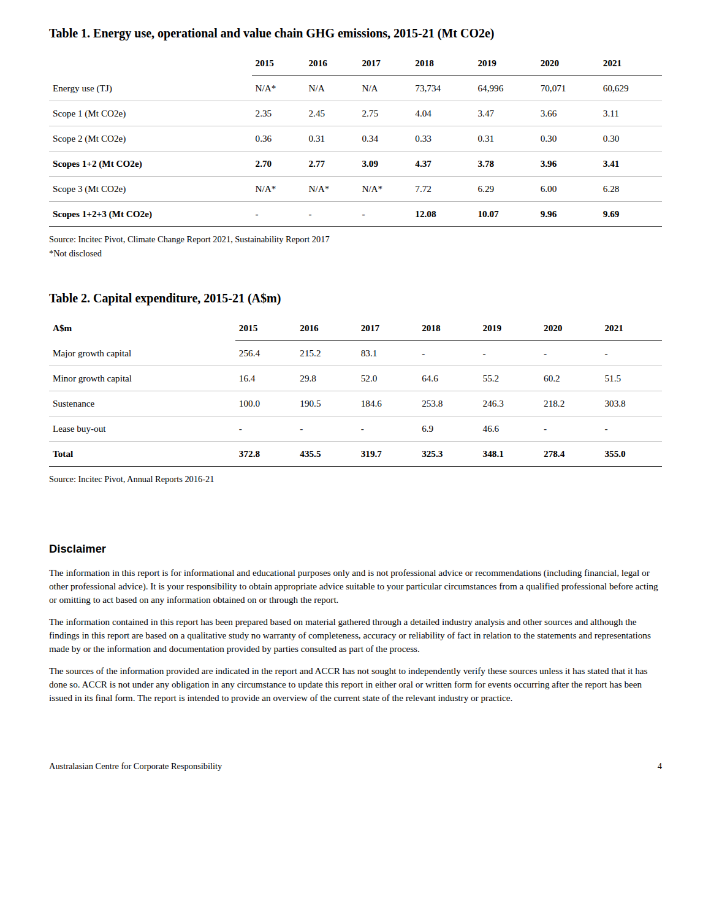Table 1. Energy use, operational and value chain GHG emissions, 2015-21 (Mt CO2e)
| | 2015 | 2016 | 2017 | 2018 | 2019 | 2020 | 2021 |
| --- | --- | --- | --- | --- | --- | --- | --- |
| Energy use (TJ) | N/A* | N/A | N/A | 73,734 | 64,996 | 70,071 | 60,629 |
| Scope 1 (Mt CO2e) | 2.35 | 2.45 | 2.75 | 4.04 | 3.47 | 3.66 | 3.11 |
| Scope 2 (Mt CO2e) | 0.36 | 0.31 | 0.34 | 0.33 | 0.31 | 0.30 | 0.30 |
| Scopes 1+2 (Mt CO2e) | 2.70 | 2.77 | 3.09 | 4.37 | 3.78 | 3.96 | 3.41 |
| Scope 3 (Mt CO2e) | N/A* | N/A* | N/A* | 7.72 | 6.29 | 6.00 | 6.28 |
| Scopes 1+2+3 (Mt CO2e) | - | - | - | 12.08 | 10.07 | 9.96 | 9.69 |
Source: Incitec Pivot, Climate Change Report 2021, Sustainability Report 2017
*Not disclosed
Table 2. Capital expenditure, 2015-21 (A$m)
| A$m | 2015 | 2016 | 2017 | 2018 | 2019 | 2020 | 2021 |
| --- | --- | --- | --- | --- | --- | --- | --- |
| Major growth capital | 256.4 | 215.2 | 83.1 | - | - | - | - |
| Minor growth capital | 16.4 | 29.8 | 52.0 | 64.6 | 55.2 | 60.2 | 51.5 |
| Sustenance | 100.0 | 190.5 | 184.6 | 253.8 | 246.3 | 218.2 | 303.8 |
| Lease buy-out | - | - | - | 6.9 | 46.6 | - | - |
| Total | 372.8 | 435.5 | 319.7 | 325.3 | 348.1 | 278.4 | 355.0 |
Source: Incitec Pivot, Annual Reports 2016-21
Disclaimer
The information in this report is for informational and educational purposes only and is not professional advice or recommendations (including financial, legal or other professional advice). It is your responsibility to obtain appropriate advice suitable to your particular circumstances from a qualified professional before acting or omitting to act based on any information obtained on or through the report.
The information contained in this report has been prepared based on material gathered through a detailed industry analysis and other sources and although the findings in this report are based on a qualitative study no warranty of completeness, accuracy or reliability of fact in relation to the statements and representations made by or the information and documentation provided by parties consulted as part of the process.
The sources of the information provided are indicated in the report and ACCR has not sought to independently verify these sources unless it has stated that it has done so. ACCR is not under any obligation in any circumstance to update this report in either oral or written form for events occurring after the report has been issued in its final form. The report is intended to provide an overview of the current state of the relevant industry or practice.
Australasian Centre for Corporate Responsibility 4